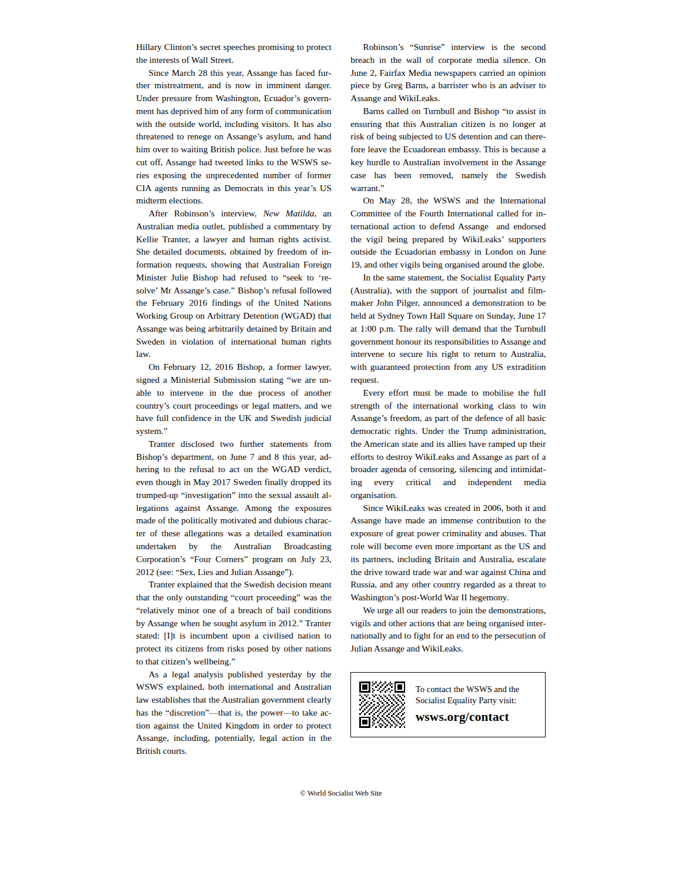Hillary Clinton’s secret speeches promising to protect the interests of Wall Street.
Since March 28 this year, Assange has faced further mistreatment, and is now in imminent danger. Under pressure from Washington, Ecuador’s government has deprived him of any form of communication with the outside world, including visitors. It has also threatened to renege on Assange’s asylum, and hand him over to waiting British police. Just before he was cut off, Assange had tweeted links to the WSWS series exposing the unprecedented number of former CIA agents running as Democrats in this year’s US midterm elections.
After Robinson’s interview, New Matilda, an Australian media outlet, published a commentary by Kellie Tranter, a lawyer and human rights activist. She detailed documents, obtained by freedom of information requests, showing that Australian Foreign Minister Julie Bishop had refused to “seek to ‘resolve’ Mr Assange’s case.” Bishop’s refusal followed the February 2016 findings of the United Nations Working Group on Arbitrary Detention (WGAD) that Assange was being arbitrarily detained by Britain and Sweden in violation of international human rights law.
On February 12, 2016 Bishop, a former lawyer, signed a Ministerial Submission stating “we are unable to intervene in the due process of another country’s court proceedings or legal matters, and we have full confidence in the UK and Swedish judicial system.”
Tranter disclosed two further statements from Bishop’s department, on June 7 and 8 this year, adhering to the refusal to act on the WGAD verdict, even though in May 2017 Sweden finally dropped its trumped-up “investigation” into the sexual assault allegations against Assange. Among the exposures made of the politically motivated and dubious character of these allegations was a detailed examination undertaken by the Australian Broadcasting Corporation’s “Four Corners” program on July 23, 2012 (see: “Sex, Lies and Julian Assange”).
Tranter explained that the Swedish decision meant that the only outstanding “court proceeding” was the “relatively minor one of a breach of bail conditions by Assange when he sought asylum in 2012.” Tranter stated: [I]t is incumbent upon a civilised nation to protect its citizens from risks posed by other nations to that citizen’s wellbeing.”
As a legal analysis published yesterday by the WSWS explained, both international and Australian law establishes that the Australian government clearly has the “discretion”—that is, the power—to take action against the United Kingdom in order to protect Assange, including, potentially, legal action in the British courts.
Robinson’s “Sunrise” interview is the second breach in the wall of corporate media silence. On June 2, Fairfax Media newspapers carried an opinion piece by Greg Barns, a barrister who is an adviser to Assange and WikiLeaks.
Barns called on Turnbull and Bishop “to assist in ensuring that this Australian citizen is no longer at risk of being subjected to US detention and can therefore leave the Ecuadorean embassy. This is because a key hurdle to Australian involvement in the Assange case has been removed, namely the Swedish warrant.”
On May 28, the WSWS and the International Committee of the Fourth International called for international action to defend Assange and endorsed the vigil being prepared by WikiLeaks’ supporters outside the Ecuadorian embassy in London on June 19, and other vigils being organised around the globe.
In the same statement, the Socialist Equality Party (Australia), with the support of journalist and film-maker John Pilger, announced a demonstration to be held at Sydney Town Hall Square on Sunday, June 17 at 1:00 p.m. The rally will demand that the Turnbull government honour its responsibilities to Assange and intervene to secure his right to return to Australia, with guaranteed protection from any US extradition request.
Every effort must be made to mobilise the full strength of the international working class to win Assange’s freedom, as part of the defence of all basic democratic rights. Under the Trump administration, the American state and its allies have ramped up their efforts to destroy WikiLeaks and Assange as part of a broader agenda of censoring, silencing and intimidating every critical and independent media organisation.
Since WikiLeaks was created in 2006, both it and Assange have made an immense contribution to the exposure of great power criminality and abuses. That role will become even more important as the US and its partners, including Britain and Australia, escalate the drive toward trade war and war against China and Russia, and any other country regarded as a threat to Washington’s post-World War II hegemony.
We urge all our readers to join the demonstrations, vigils and other actions that are being organised internationally and to fight for an end to the persecution of Julian Assange and WikiLeaks.
To contact the WSWS and the
Socialist Equality Party visit:
wsws.org/contact
© World Socialist Web Site